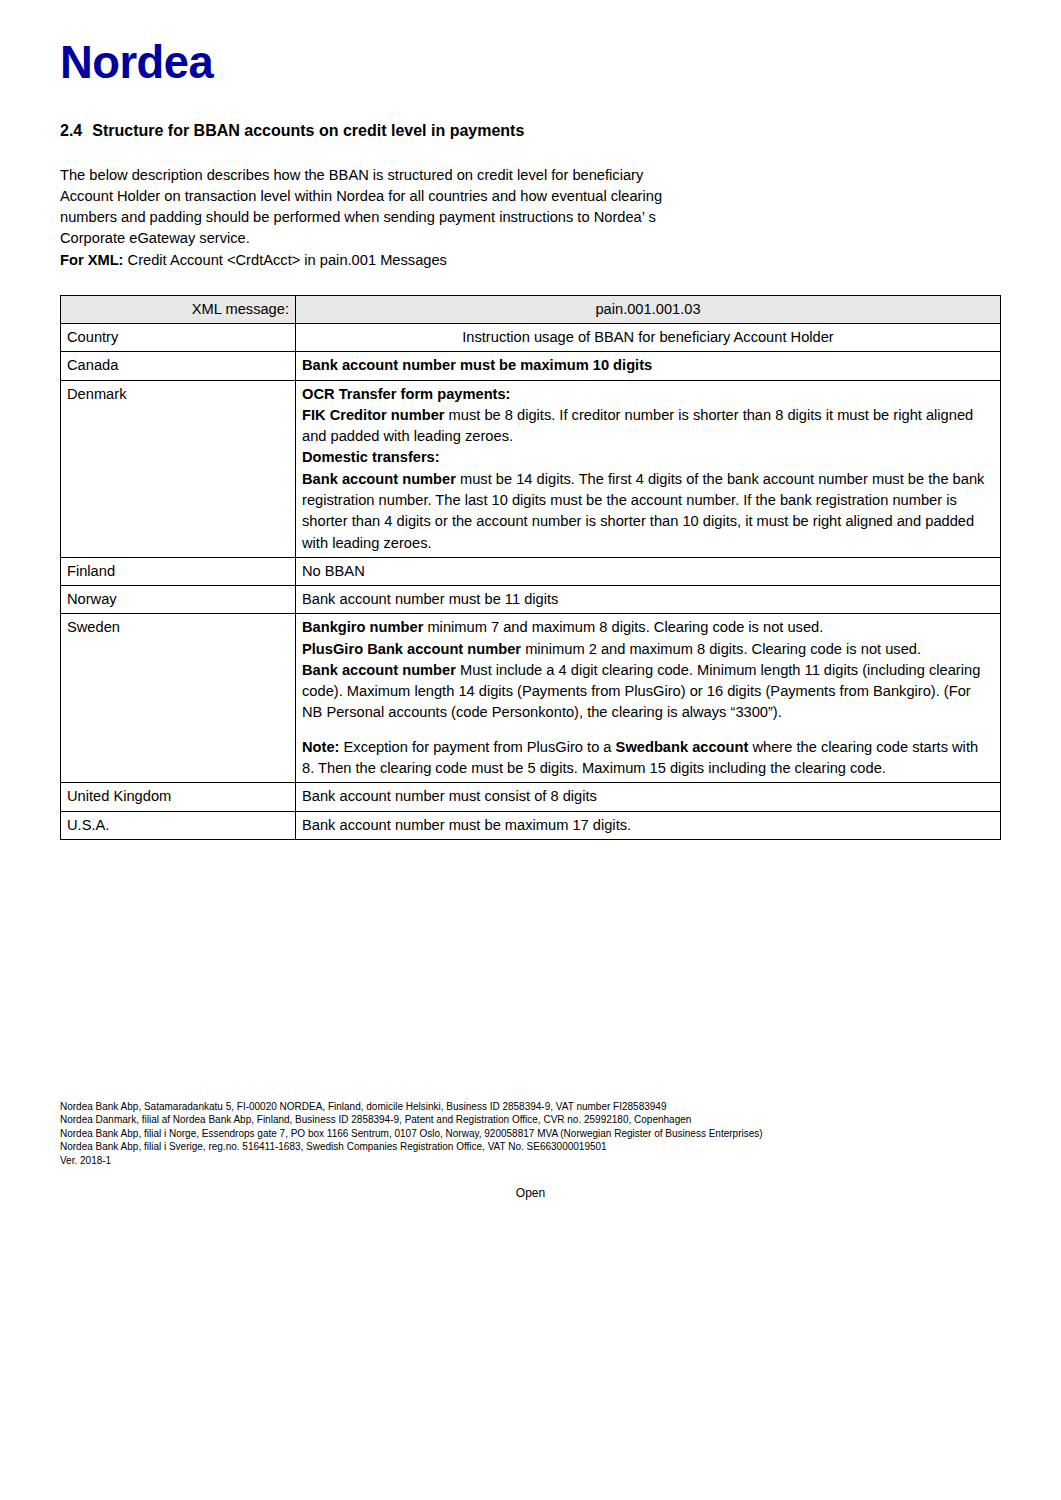Nordea
2.4 Structure for BBAN accounts on credit level in payments
The below description describes how the BBAN is structured on credit level for beneficiary
Account Holder on transaction level within Nordea for all countries and how eventual clearing
numbers and padding should be performed when sending payment instructions to Nordea’ s
Corporate eGateway service.
For XML: Credit Account <CrdtAcct> in pain.001 Messages
| XML message: | pain.001.001.03 |
| --- | --- |
| Country | Instruction usage of BBAN for beneficiary Account Holder |
| Canada | Bank account number must be maximum 10 digits |
| Denmark | OCR Transfer form payments: FIK Creditor number must be 8 digits. If creditor number is shorter than 8 digits it must be right aligned and padded with leading zeroes. Domestic transfers: Bank account number must be 14 digits. The first 4 digits of the bank account number must be the bank registration number. The last 10 digits must be the account number. If the bank registration number is shorter than 4 digits or the account number is shorter than 10 digits, it must be right aligned and padded with leading zeroes. |
| Finland | No BBAN |
| Norway | Bank account number must be 11 digits |
| Sweden | Bankgiro number minimum 7 and maximum 8 digits. Clearing code is not used. PlusGiro Bank account number minimum 2 and maximum 8 digits. Clearing code is not used. Bank account number Must include a 4 digit clearing code. Minimum length 11 digits (including clearing code). Maximum length 14 digits (Payments from PlusGiro) or 16 digits (Payments from Bankgiro). (For NB Personal accounts (code Personkonto), the clearing is always “3300”). Note: Exception for payment from PlusGiro to a Swedbank account where the clearing code starts with 8. Then the clearing code must be 5 digits. Maximum 15 digits including the clearing code. |
| United Kingdom | Bank account number must consist of 8 digits |
| U.S.A. | Bank account number must be maximum 17 digits. |
Nordea Bank Abp, Satamaradankatu 5, FI-00020 NORDEA, Finland, domicile Helsinki, Business ID 2858394-9, VAT number FI28583949
Nordea Danmark, filial af Nordea Bank Abp, Finland, Business ID 2858394-9, Patent and Registration Office, CVR no. 25992180, Copenhagen
Nordea Bank Abp, filial i Norge, Essendrops gate 7, PO box 1166 Sentrum, 0107 Oslo, Norway, 920058817 MVA (Norwegian Register of Business Enterprises)
Nordea Bank Abp, filial i Sverige, reg.no. 516411-1683, Swedish Companies Registration Office, VAT No. SE663000019501
Ver. 2018-1
Open